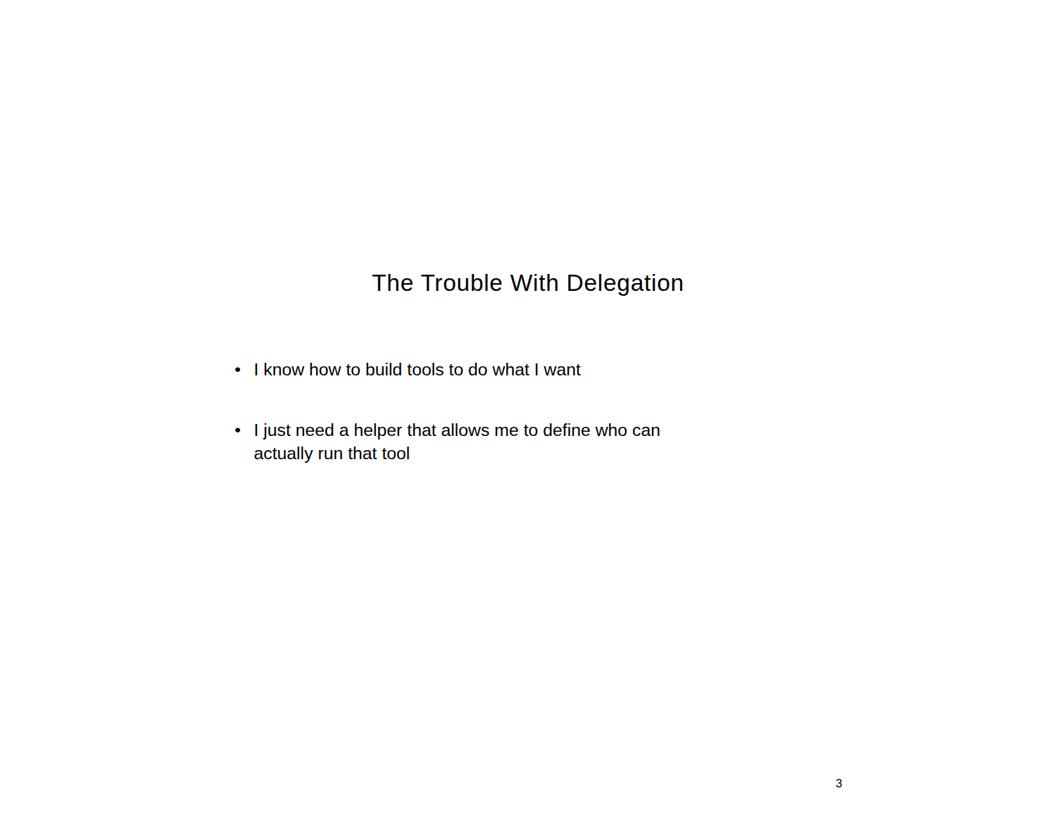The Trouble With Delegation
I know how to build tools to do what I want
I just need a helper that allows me to define who can actually run that tool
3